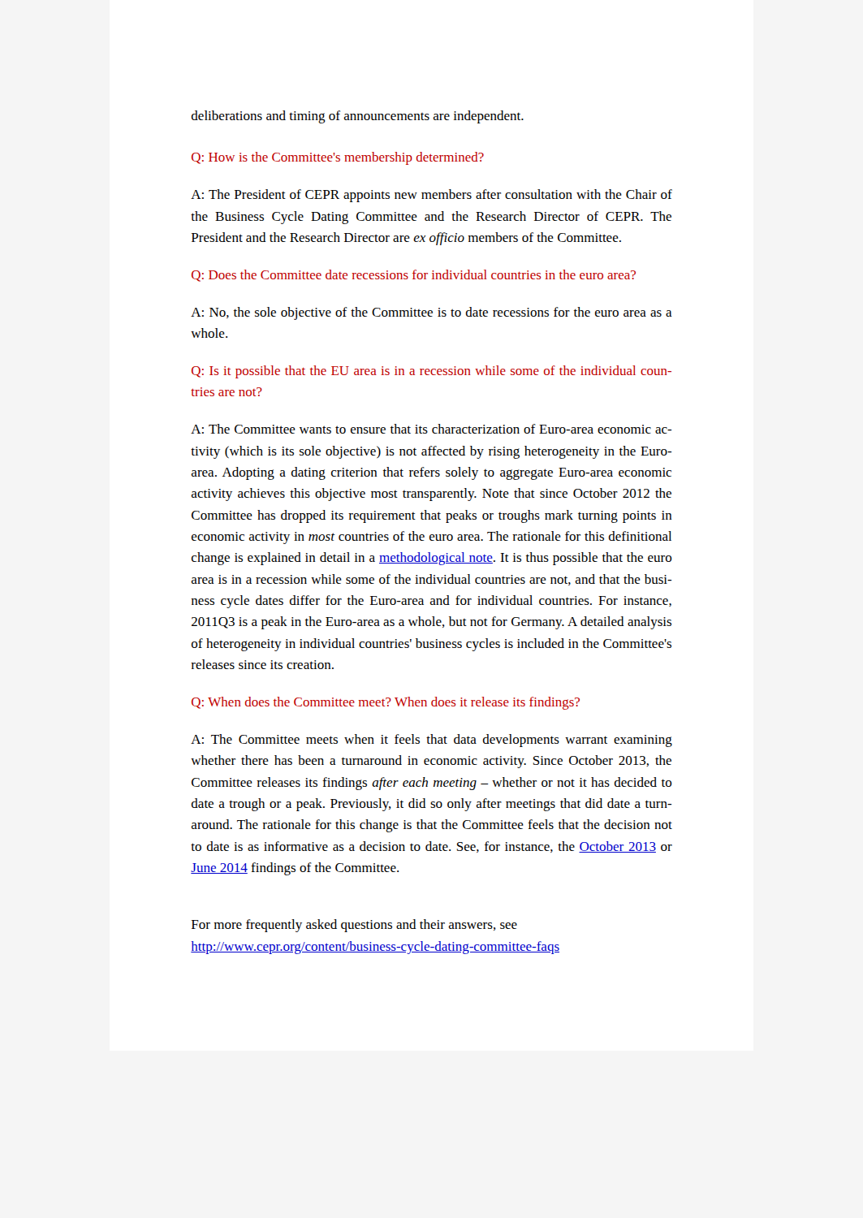deliberations and timing of announcements are independent.
Q: How is the Committee's membership determined?
A: The President of CEPR appoints new members after consultation with the Chair of the Business Cycle Dating Committee and the Research Director of CEPR. The President and the Research Director are ex officio members of the Committee.
Q: Does the Committee date recessions for individual countries in the euro area?
A: No, the sole objective of the Committee is to date recessions for the euro area as a whole.
Q: Is it possible that the EU area is in a recession while some of the individual countries are not?
A: The Committee wants to ensure that its characterization of Euro-area economic activity (which is its sole objective) is not affected by rising heterogeneity in the Euro-area. Adopting a dating criterion that refers solely to aggregate Euro-area economic activity achieves this objective most transparently. Note that since October 2012 the Committee has dropped its requirement that peaks or troughs mark turning points in economic activity in most countries of the euro area. The rationale for this definitional change is explained in detail in a methodological note. It is thus possible that the euro area is in a recession while some of the individual countries are not, and that the business cycle dates differ for the Euro-area and for individual countries. For instance, 2011Q3 is a peak in the Euro-area as a whole, but not for Germany. A detailed analysis of heterogeneity in individual countries' business cycles is included in the Committee's releases since its creation.
Q: When does the Committee meet? When does it release its findings?
A: The Committee meets when it feels that data developments warrant examining whether there has been a turnaround in economic activity. Since October 2013, the Committee releases its findings after each meeting – whether or not it has decided to date a trough or a peak. Previously, it did so only after meetings that did date a turnaround. The rationale for this change is that the Committee feels that the decision not to date is as informative as a decision to date. See, for instance, the October 2013 or June 2014 findings of the Committee.
For more frequently asked questions and their answers, see
http://www.cepr.org/content/business-cycle-dating-committee-faqs